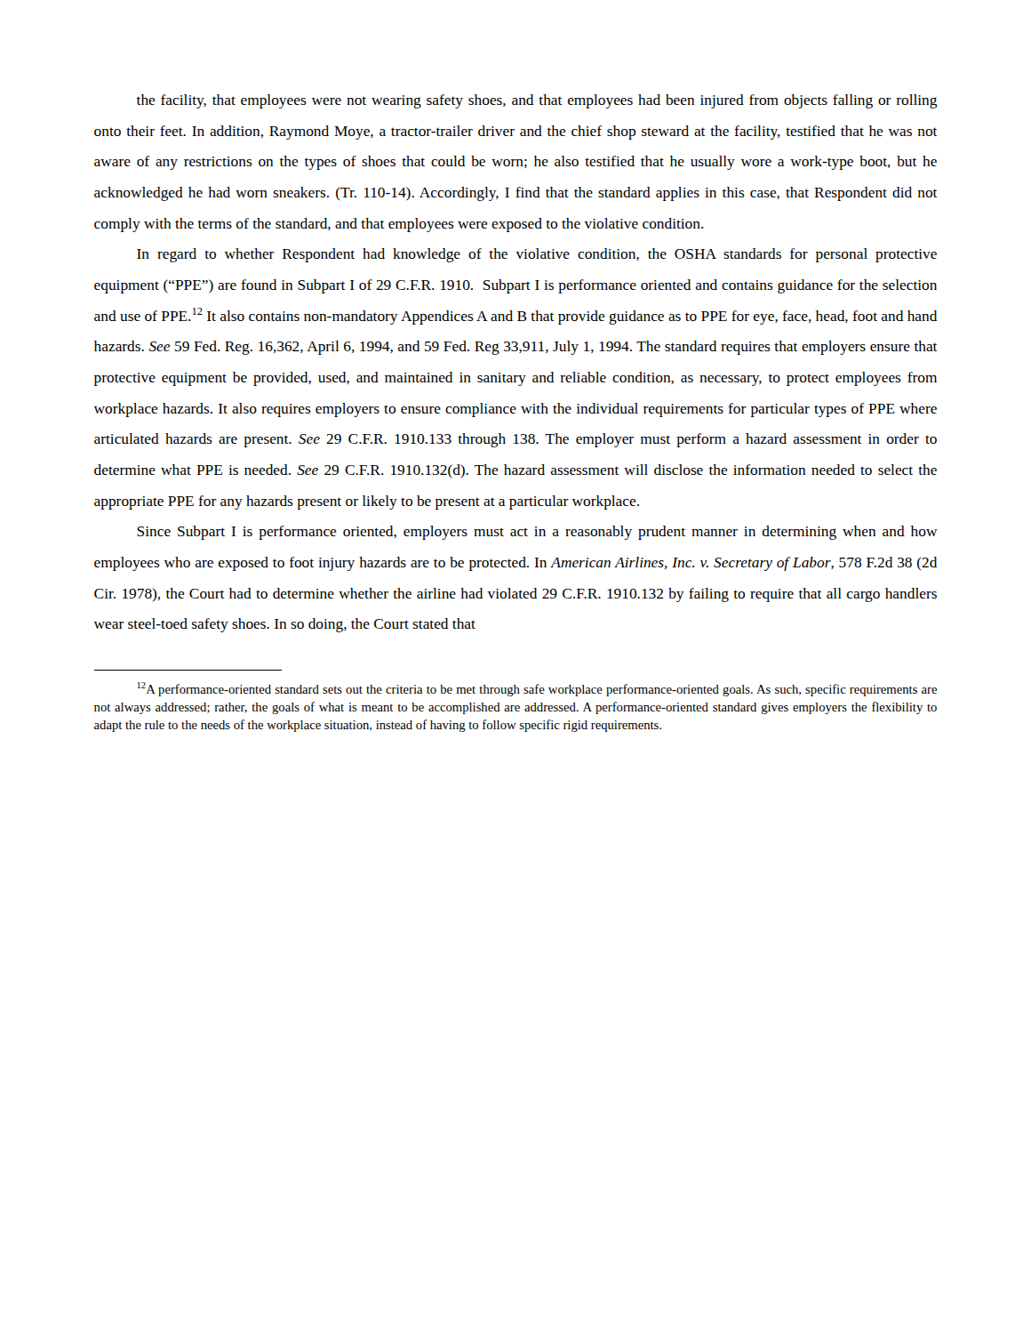the facility, that employees were not wearing safety shoes, and that employees had been injured from objects falling or rolling onto their feet. In addition, Raymond Moye, a tractor-trailer driver and the chief shop steward at the facility, testified that he was not aware of any restrictions on the types of shoes that could be worn; he also testified that he usually wore a work-type boot, but he acknowledged he had worn sneakers. (Tr. 110-14). Accordingly, I find that the standard applies in this case, that Respondent did not comply with the terms of the standard, and that employees were exposed to the violative condition.
In regard to whether Respondent had knowledge of the violative condition, the OSHA standards for personal protective equipment (“PPE”) are found in Subpart I of 29 C.F.R. 1910. Subpart I is performance oriented and contains guidance for the selection and use of PPE.12 It also contains non-mandatory Appendices A and B that provide guidance as to PPE for eye, face, head, foot and hand hazards. See 59 Fed. Reg. 16,362, April 6, 1994, and 59 Fed. Reg 33,911, July 1, 1994. The standard requires that employers ensure that protective equipment be provided, used, and maintained in sanitary and reliable condition, as necessary, to protect employees from workplace hazards. It also requires employers to ensure compliance with the individual requirements for particular types of PPE where articulated hazards are present. See 29 C.F.R. 1910.133 through 138. The employer must perform a hazard assessment in order to determine what PPE is needed. See 29 C.F.R. 1910.132(d). The hazard assessment will disclose the information needed to select the appropriate PPE for any hazards present or likely to be present at a particular workplace.
Since Subpart I is performance oriented, employers must act in a reasonably prudent manner in determining when and how employees who are exposed to foot injury hazards are to be protected. In American Airlines, Inc. v. Secretary of Labor, 578 F.2d 38 (2d Cir. 1978), the Court had to determine whether the airline had violated 29 C.F.R. 1910.132 by failing to require that all cargo handlers wear steel-toed safety shoes. In so doing, the Court stated that
12A performance-oriented standard sets out the criteria to be met through safe workplace performance-oriented goals. As such, specific requirements are not always addressed; rather, the goals of what is meant to be accomplished are addressed. A performance-oriented standard gives employers the flexibility to adapt the rule to the needs of the workplace situation, instead of having to follow specific rigid requirements.